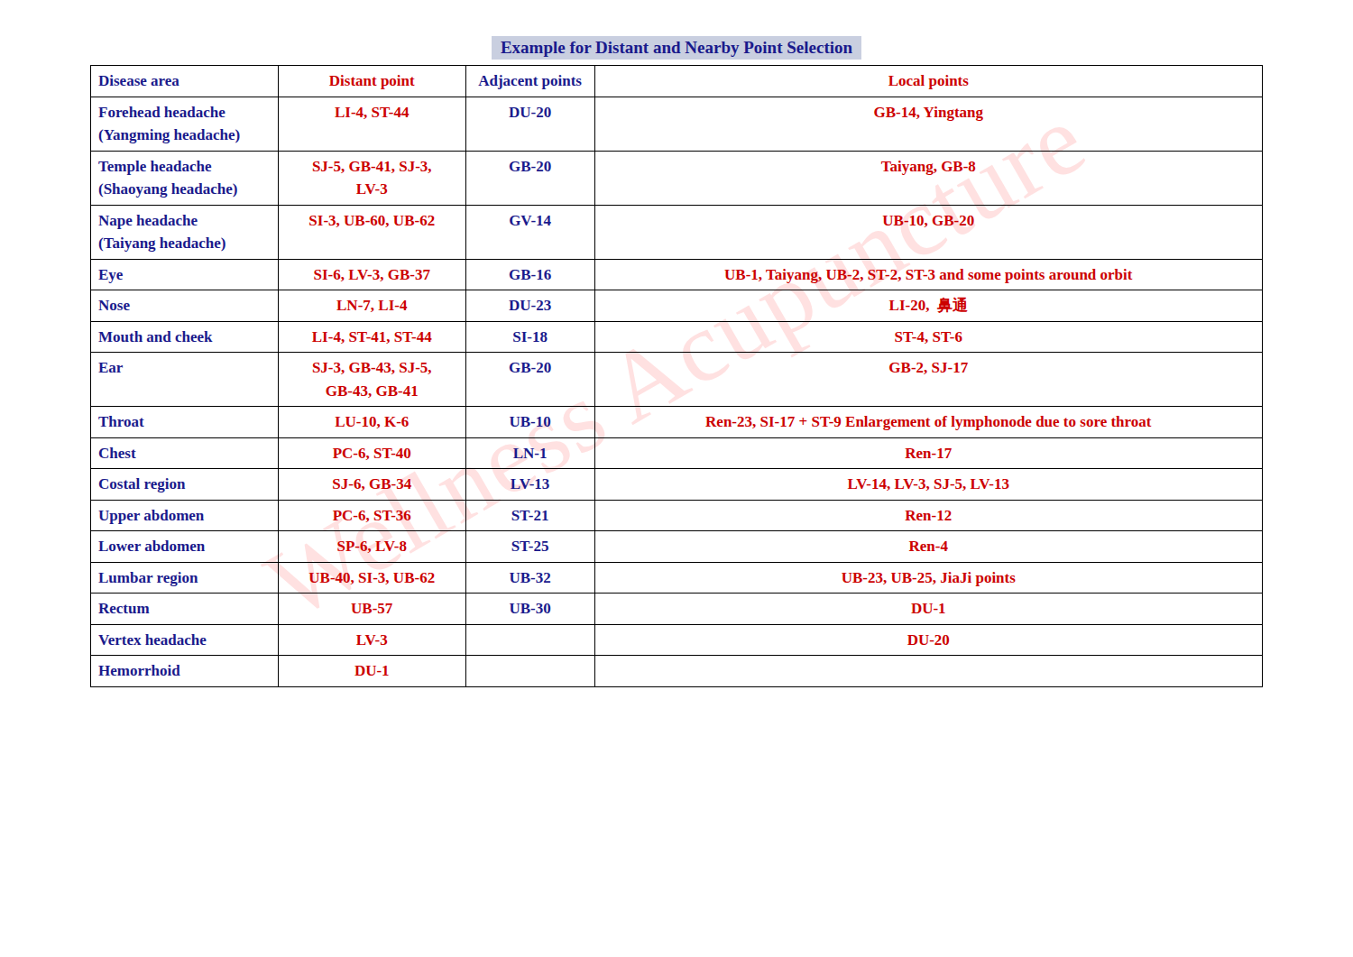Wellness Acupuncture
Example for Distant and Nearby Point Selection
| Disease area | Distant point | Adjacent points | Local points |
| --- | --- | --- | --- |
| Forehead headache (Yangming headache) | LI-4, ST-44 | DU-20 | GB-14, Yingtang |
| Temple headache (Shaoyang headache) | SJ-5, GB-41, SJ-3, LV-3 | GB-20 | Taiyang, GB-8 |
| Nape headache (Taiyang headache) | SI-3, UB-60, UB-62 | GV-14 | UB-10, GB-20 |
| Eye | SI-6, LV-3, GB-37 | GB-16 | UB-1, Taiyang, UB-2, ST-2, ST-3 and some points around orbit |
| Nose | LN-7, LI-4 | DU-23 | LI-20, 鼻通 |
| Mouth and cheek | LI-4, ST-41, ST-44 | SI-18 | ST-4, ST-6 |
| Ear | SJ-3, GB-43, SJ-5, GB-43, GB-41 | GB-20 | GB-2, SJ-17 |
| Throat | LU-10, K-6 | UB-10 | Ren-23, SI-17 + ST-9 Enlargement of lymphonode due to sore throat |
| Chest | PC-6, ST-40 | LN-1 | Ren-17 |
| Costal region | SJ-6, GB-34 | LV-13 | LV-14, LV-3, SJ-5, LV-13 |
| Upper abdomen | PC-6, ST-36 | ST-21 | Ren-12 |
| Lower abdomen | SP-6, LV-8 | ST-25 | Ren-4 |
| Lumbar region | UB-40, SI-3, UB-62 | UB-32 | UB-23, UB-25, JiaJi points |
| Rectum | UB-57 | UB-30 | DU-1 |
| Vertex headache | LV-3 | | DU-20 |
| Hemorrhoid | DU-1 | | |